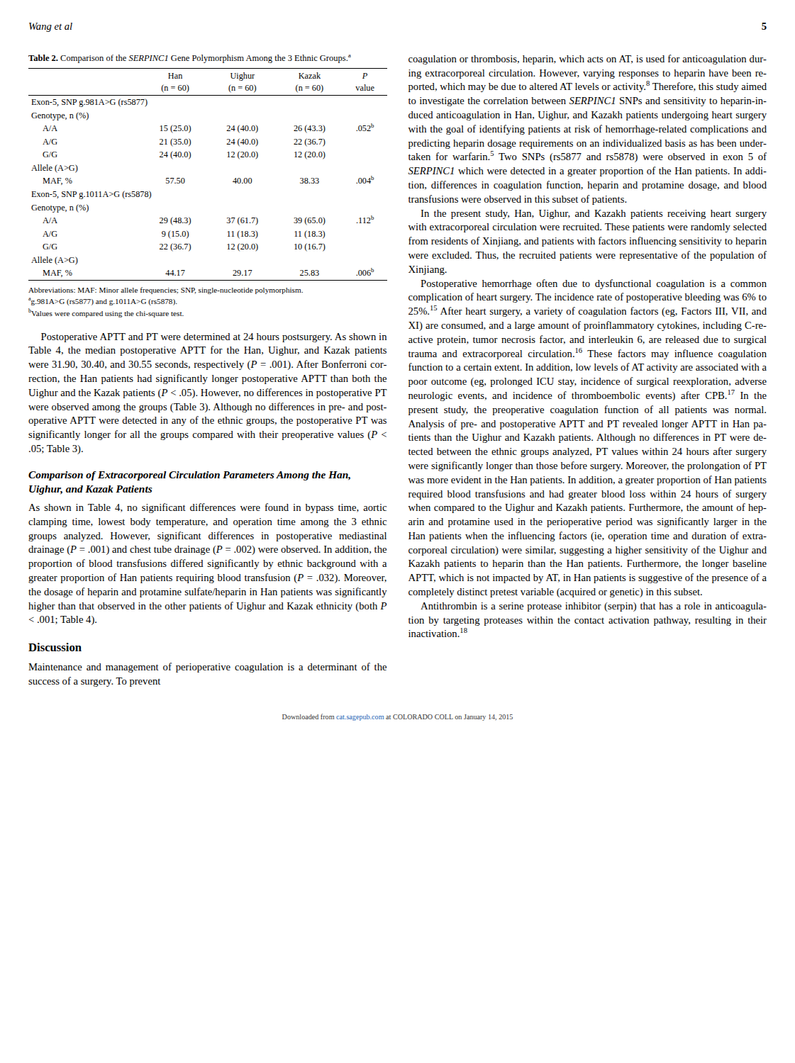Wang et al 5
Table 2. Comparison of the SERPINC1 Gene Polymorphism Among the 3 Ethnic Groups. a
| | Han (n = 60) | Uighur (n = 60) | Kazak (n = 60) | P value |
| --- | --- | --- | --- | --- |
| Exon-5, SNP g.981A>G (rs5877) |
| Genotype, n (%) | | | | |
| A/A | 15 (25.0) | 24 (40.0) | 26 (43.3) | .052 b |
| A/G | 21 (35.0) | 24 (40.0) | 22 (36.7) | |
| G/G | 24 (40.0) | 12 (20.0) | 12 (20.0) | |
| Allele (A>G) | | | | |
| MAF, % | 57.50 | 40.00 | 38.33 | .004 b |
| Exon-5, SNP g.1011A>G (rs5878) |
| Genotype, n (%) | | | | |
| A/A | 29 (48.3) | 37 (61.7) | 39 (65.0) | .112 b |
| A/G | 9 (15.0) | 11 (18.3) | 11 (18.3) | |
| G/G | 22 (36.7) | 12 (20.0) | 10 (16.7) | |
| Allele (A>G) | | | | |
| MAF, % | 44.17 | 29.17 | 25.83 | .006 b |
Abbreviations: MAF: Minor allele frequencies; SNP, single-nucleotide polymorphism.
ag.981A>G (rs5877) and g.1011A>G (rs5878).
bValues were compared using the chi-square test.
Postoperative APTT and PT were determined at 24 hours postsurgery. As shown in Table 4, the median postoperative APTT for the Han, Uighur, and Kazak patients were 31.90, 30.40, and 30.55 seconds, respectively (P = .001). After Bonferroni correction, the Han patients had significantly longer postoperative APTT than both the Uighur and the Kazak patients (P < .05). However, no differences in postoperative PT were observed among the groups (Table 3). Although no differences in pre- and postoperative APTT were detected in any of the ethnic groups, the postoperative PT was significantly longer for all the groups compared with their preoperative values (P < .05; Table 3).
Comparison of Extracorporeal Circulation Parameters Among the Han, Uighur, and Kazak Patients
As shown in Table 4, no significant differences were found in bypass time, aortic clamping time, lowest body temperature, and operation time among the 3 ethnic groups analyzed. However, significant differences in postoperative mediastinal drainage (P = .001) and chest tube drainage (P = .002) were observed. In addition, the proportion of blood transfusions differed significantly by ethnic background with a greater proportion of Han patients requiring blood transfusion (P = .032). Moreover, the dosage of heparin and protamine sulfate/heparin in Han patients was significantly higher than that observed in the other patients of Uighur and Kazak ethnicity (both P < .001; Table 4).
Discussion
Maintenance and management of perioperative coagulation is a determinant of the success of a surgery. To prevent
coagulation or thrombosis, heparin, which acts on AT, is used for anticoagulation during extracorporeal circulation. However, varying responses to heparin have been reported, which may be due to altered AT levels or activity.8 Therefore, this study aimed to investigate the correlation between SERPINC1 SNPs and sensitivity to heparin-induced anticoagulation in Han, Uighur, and Kazakh patients undergoing heart surgery with the goal of identifying patients at risk of hemorrhage-related complications and predicting heparin dosage requirements on an individualized basis as has been undertaken for warfarin.5 Two SNPs (rs5877 and rs5878) were observed in exon 5 of SERPINC1 which were detected in a greater proportion of the Han patients. In addition, differences in coagulation function, heparin and protamine dosage, and blood transfusions were observed in this subset of patients.
In the present study, Han, Uighur, and Kazakh patients receiving heart surgery with extracorporeal circulation were recruited. These patients were randomly selected from residents of Xinjiang, and patients with factors influencing sensitivity to heparin were excluded. Thus, the recruited patients were representative of the population of Xinjiang.
Postoperative hemorrhage often due to dysfunctional coagulation is a common complication of heart surgery. The incidence rate of postoperative bleeding was 6% to 25%.15 After heart surgery, a variety of coagulation factors (eg, Factors III, VII, and XI) are consumed, and a large amount of proinflammatory cytokines, including C-reactive protein, tumor necrosis factor, and interleukin 6, are released due to surgical trauma and extracorporeal circulation.16 These factors may influence coagulation function to a certain extent. In addition, low levels of AT activity are associated with a poor outcome (eg, prolonged ICU stay, incidence of surgical reexploration, adverse neurologic events, and incidence of thromboembolic events) after CPB.17 In the present study, the preoperative coagulation function of all patients was normal. Analysis of pre- and postoperative APTT and PT revealed longer APTT in Han patients than the Uighur and Kazakh patients. Although no differences in PT were detected between the ethnic groups analyzed, PT values within 24 hours after surgery were significantly longer than those before surgery. Moreover, the prolongation of PT was more evident in the Han patients. In addition, a greater proportion of Han patients required blood transfusions and had greater blood loss within 24 hours of surgery when compared to the Uighur and Kazakh patients. Furthermore, the amount of heparin and protamine used in the perioperative period was significantly larger in the Han patients when the influencing factors (ie, operation time and duration of extracorporeal circulation) were similar, suggesting a higher sensitivity of the Uighur and Kazakh patients to heparin than the Han patients. Furthermore, the longer baseline APTT, which is not impacted by AT, in Han patients is suggestive of the presence of a completely distinct pretest variable (acquired or genetic) in this subset.
Antithrombin is a serine protease inhibitor (serpin) that has a role in anticoagulation by targeting proteases within the contact activation pathway, resulting in their inactivation.18
Downloaded from cat.sagepub.com at COLORADO COLL on January 14, 2015